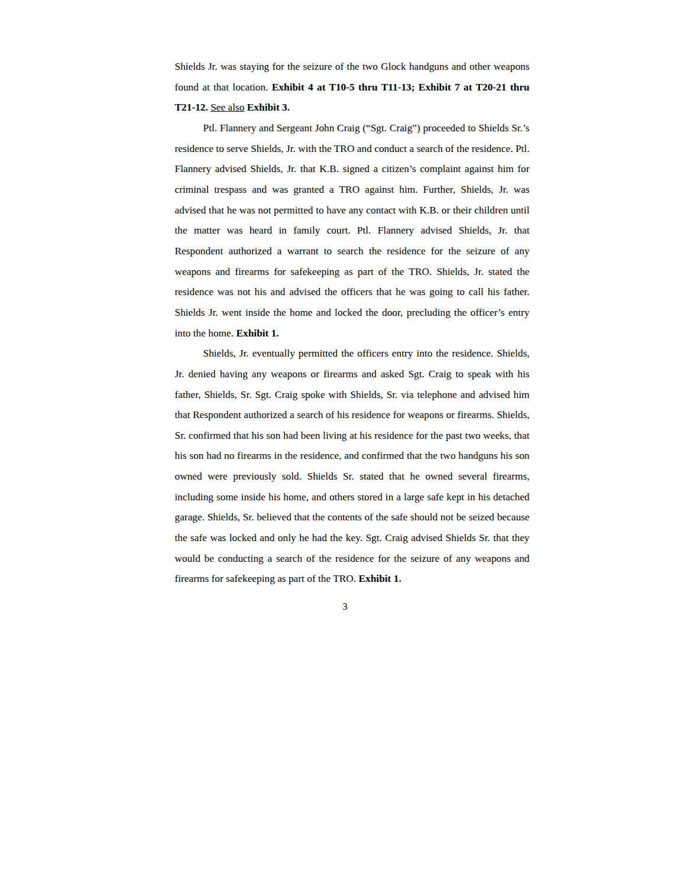Shields Jr. was staying for the seizure of the two Glock handguns and other weapons found at that location. Exhibit 4 at T10-5 thru T11-13; Exhibit 7 at T20-21 thru T21-12. See also Exhibit 3.
Ptl. Flannery and Sergeant John Craig (“Sgt. Craig”) proceeded to Shields Sr.’s residence to serve Shields, Jr. with the TRO and conduct a search of the residence. Ptl. Flannery advised Shields, Jr. that K.B. signed a citizen’s complaint against him for criminal trespass and was granted a TRO against him. Further, Shields, Jr. was advised that he was not permitted to have any contact with K.B. or their children until the matter was heard in family court. Ptl. Flannery advised Shields, Jr. that Respondent authorized a warrant to search the residence for the seizure of any weapons and firearms for safekeeping as part of the TRO. Shields, Jr. stated the residence was not his and advised the officers that he was going to call his father. Shields Jr. went inside the home and locked the door, precluding the officer’s entry into the home. Exhibit 1.
Shields, Jr. eventually permitted the officers entry into the residence. Shields, Jr. denied having any weapons or firearms and asked Sgt. Craig to speak with his father, Shields, Sr. Sgt. Craig spoke with Shields, Sr. via telephone and advised him that Respondent authorized a search of his residence for weapons or firearms. Shields, Sr. confirmed that his son had been living at his residence for the past two weeks, that his son had no firearms in the residence, and confirmed that the two handguns his son owned were previously sold. Shields Sr. stated that he owned several firearms, including some inside his home, and others stored in a large safe kept in his detached garage. Shields, Sr. believed that the contents of the safe should not be seized because the safe was locked and only he had the key. Sgt. Craig advised Shields Sr. that they would be conducting a search of the residence for the seizure of any weapons and firearms for safekeeping as part of the TRO. Exhibit 1.
3